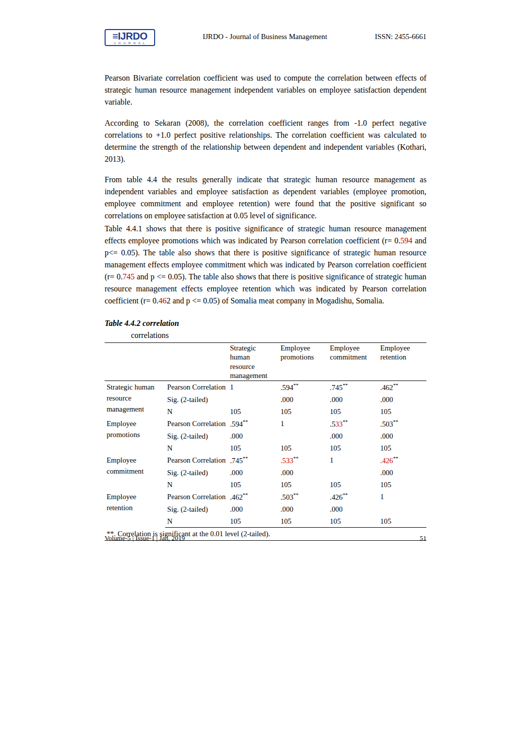≡IJRDO
J O U R N A L
IJRDO - Journal of Business Management
ISSN: 2455-6661
Pearson Bivariate correlation coefficient was used to compute the correlation between effects of strategic human resource management independent variables on employee satisfaction dependent variable.
According to Sekaran (2008), the correlation coefficient ranges from -1.0 perfect negative correlations to +1.0 perfect positive relationships. The correlation coefficient was calculated to determine the strength of the relationship between dependent and independent variables (Kothari, 2013).
From table 4.4 the results generally indicate that strategic human resource management as independent variables and employee satisfaction as dependent variables (employee promotion, employee commitment and employee retention) were found that the positive significant so correlations on employee satisfaction at 0.05 level of significance.
Table 4.4.1 shows that there is positive significance of strategic human resource management effects employee promotions which was indicated by Pearson correlation coefficient (r= 0.594 and p<= 0.05). The table also shows that there is positive significance of strategic human resource management effects employee commitment which was indicated by Pearson correlation coefficient (r= 0.745 and p <= 0.05). The table also shows that there is positive significance of strategic human resource management effects employee retention which was indicated by Pearson correlation coefficient (r= 0.462 and p <= 0.05) of Somalia meat company in Mogadishu, Somalia.
Table 4.4.2 correlation
correlations
| | | Strategic human resource management | Employee promotions | Employee commitment | Employee retention |
| --- | --- | --- | --- | --- | --- |
| Strategic human resource management | Pearson Correlation | 1 | .594 ** | .745 ** | .462 ** |
| Sig. (2-tailed) | | .000 | .000 | .000 |
| N | 105 | 105 | 105 | 105 |
| Employee promotions | Pearson Correlation | .594 ** | 1 | .5 33 ** | .503 ** |
| Sig. (2-tailed) | .000 | | .000 | .000 |
| N | 105 | 105 | 105 | 105 |
| Employee commitment | Pearson Correlation | .745 ** | .533 ** | 1 | .426 ** |
| Sig. (2-tailed) | .000 | .000 | | .000 |
| N | 105 | 105 | 105 | 105 |
| Employee retention | Pearson Correlation | .462 ** | .503 ** | .426 ** | 1 |
| Sig. (2-tailed) | .000 | .000 | .000 | |
| N | 105 | 105 | 105 | 105 |
| **. Correlation is significant at the 0.01 level (2-tailed). |
Volume-5 | Issue-1 | Jan, 2019
51